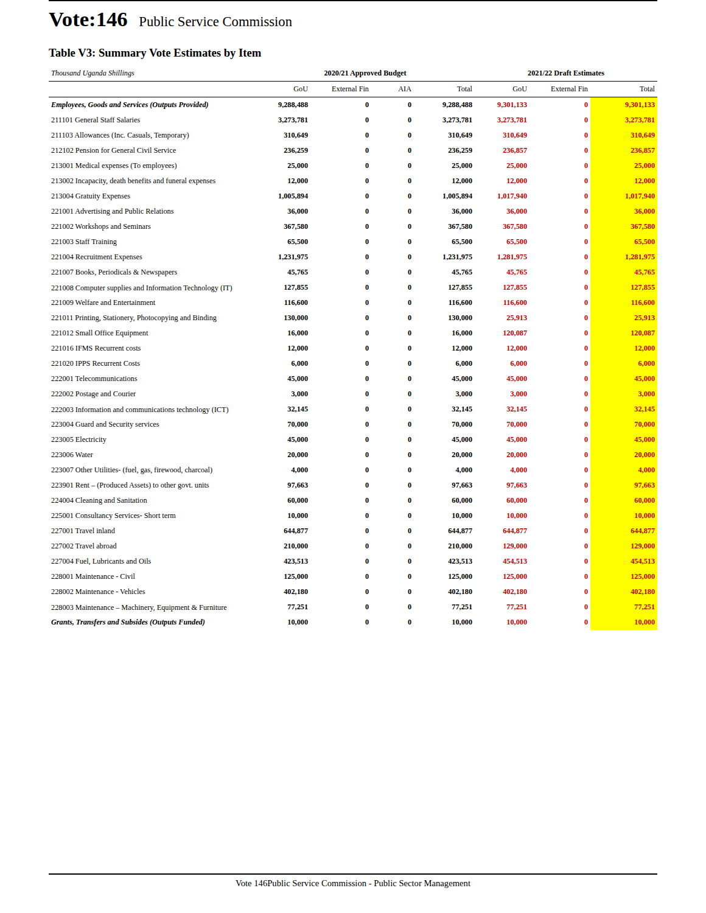Vote:146 Public Service Commission
Table V3: Summary Vote Estimates by Item
| Thousand Uganda Shillings | 2020/21 Approved Budget | 2021/22 Draft Estimates |
| --- | --- | --- |
| | GoU | External Fin | AIA | Total | GoU | External Fin | Total |
| Employees, Goods and Services (Outputs Provided) | 9,288,488 | 0 | 0 | 9,288,488 | 9,301,133 | 0 | 9,301,133 |
| 211101 General Staff Salaries | 3,273,781 | 0 | 0 | 3,273,781 | 3,273,781 | 0 | 3,273,781 |
| 211103 Allowances (Inc. Casuals, Temporary) | 310,649 | 0 | 0 | 310,649 | 310,649 | 0 | 310,649 |
| 212102 Pension for General Civil Service | 236,259 | 0 | 0 | 236,259 | 236,857 | 0 | 236,857 |
| 213001 Medical expenses (To employees) | 25,000 | 0 | 0 | 25,000 | 25,000 | 0 | 25,000 |
| 213002 Incapacity, death benefits and funeral expenses | 12,000 | 0 | 0 | 12,000 | 12,000 | 0 | 12,000 |
| 213004 Gratuity Expenses | 1,005,894 | 0 | 0 | 1,005,894 | 1,017,940 | 0 | 1,017,940 |
| 221001 Advertising and Public Relations | 36,000 | 0 | 0 | 36,000 | 36,000 | 0 | 36,000 |
| 221002 Workshops and Seminars | 367,580 | 0 | 0 | 367,580 | 367,580 | 0 | 367,580 |
| 221003 Staff Training | 65,500 | 0 | 0 | 65,500 | 65,500 | 0 | 65,500 |
| 221004 Recruitment Expenses | 1,231,975 | 0 | 0 | 1,231,975 | 1,281,975 | 0 | 1,281,975 |
| 221007 Books, Periodicals & Newspapers | 45,765 | 0 | 0 | 45,765 | 45,765 | 0 | 45,765 |
| 221008 Computer supplies and Information Technology (IT) | 127,855 | 0 | 0 | 127,855 | 127,855 | 0 | 127,855 |
| 221009 Welfare and Entertainment | 116,600 | 0 | 0 | 116,600 | 116,600 | 0 | 116,600 |
| 221011 Printing, Stationery, Photocopying and Binding | 130,000 | 0 | 0 | 130,000 | 25,913 | 0 | 25,913 |
| 221012 Small Office Equipment | 16,000 | 0 | 0 | 16,000 | 120,087 | 0 | 120,087 |
| 221016 IFMS Recurrent costs | 12,000 | 0 | 0 | 12,000 | 12,000 | 0 | 12,000 |
| 221020 IPPS Recurrent Costs | 6,000 | 0 | 0 | 6,000 | 6,000 | 0 | 6,000 |
| 222001 Telecommunications | 45,000 | 0 | 0 | 45,000 | 45,000 | 0 | 45,000 |
| 222002 Postage and Courier | 3,000 | 0 | 0 | 3,000 | 3,000 | 0 | 3,000 |
| 222003 Information and communications technology (ICT) | 32,145 | 0 | 0 | 32,145 | 32,145 | 0 | 32,145 |
| 223004 Guard and Security services | 70,000 | 0 | 0 | 70,000 | 70,000 | 0 | 70,000 |
| 223005 Electricity | 45,000 | 0 | 0 | 45,000 | 45,000 | 0 | 45,000 |
| 223006 Water | 20,000 | 0 | 0 | 20,000 | 20,000 | 0 | 20,000 |
| 223007 Other Utilities- (fuel, gas, firewood, charcoal) | 4,000 | 0 | 0 | 4,000 | 4,000 | 0 | 4,000 |
| 223901 Rent – (Produced Assets) to other govt. units | 97,663 | 0 | 0 | 97,663 | 97,663 | 0 | 97,663 |
| 224004 Cleaning and Sanitation | 60,000 | 0 | 0 | 60,000 | 60,000 | 0 | 60,000 |
| 225001 Consultancy Services- Short term | 10,000 | 0 | 0 | 10,000 | 10,000 | 0 | 10,000 |
| 227001 Travel inland | 644,877 | 0 | 0 | 644,877 | 644,877 | 0 | 644,877 |
| 227002 Travel abroad | 210,000 | 0 | 0 | 210,000 | 129,000 | 0 | 129,000 |
| 227004 Fuel, Lubricants and Oils | 423,513 | 0 | 0 | 423,513 | 454,513 | 0 | 454,513 |
| 228001 Maintenance - Civil | 125,000 | 0 | 0 | 125,000 | 125,000 | 0 | 125,000 |
| 228002 Maintenance - Vehicles | 402,180 | 0 | 0 | 402,180 | 402,180 | 0 | 402,180 |
| 228003 Maintenance – Machinery, Equipment & Furniture | 77,251 | 0 | 0 | 77,251 | 77,251 | 0 | 77,251 |
| Grants, Transfers and Subsides (Outputs Funded) | 10,000 | 0 | 0 | 10,000 | 10,000 | 0 | 10,000 |
Vote 146Public Service Commission - Public Sector Management